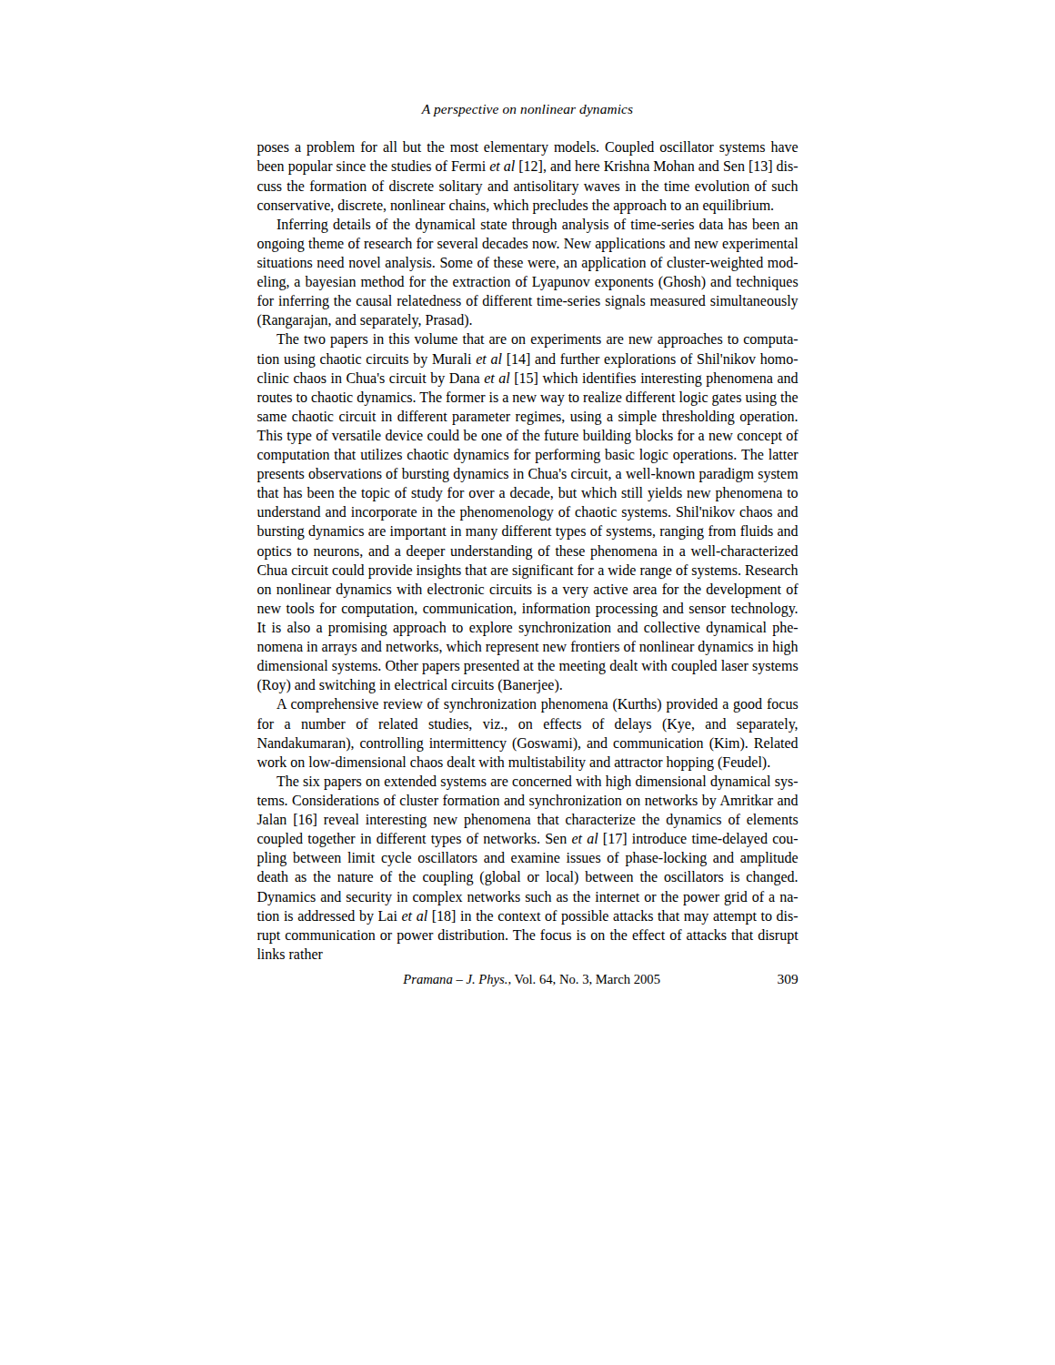A perspective on nonlinear dynamics
poses a problem for all but the most elementary models. Coupled oscillator systems have been popular since the studies of Fermi et al [12], and here Krishna Mohan and Sen [13] discuss the formation of discrete solitary and antisolitary waves in the time evolution of such conservative, discrete, nonlinear chains, which precludes the approach to an equilibrium.
Inferring details of the dynamical state through analysis of time-series data has been an ongoing theme of research for several decades now. New applications and new experimental situations need novel analysis. Some of these were, an application of cluster-weighted modeling, a bayesian method for the extraction of Lyapunov exponents (Ghosh) and techniques for inferring the causal relatedness of different time-series signals measured simultaneously (Rangarajan, and separately, Prasad).
The two papers in this volume that are on experiments are new approaches to computation using chaotic circuits by Murali et al [14] and further explorations of Shil'nikov homoclinic chaos in Chua's circuit by Dana et al [15] which identifies interesting phenomena and routes to chaotic dynamics. The former is a new way to realize different logic gates using the same chaotic circuit in different parameter regimes, using a simple thresholding operation. This type of versatile device could be one of the future building blocks for a new concept of computation that utilizes chaotic dynamics for performing basic logic operations. The latter presents observations of bursting dynamics in Chua's circuit, a well-known paradigm system that has been the topic of study for over a decade, but which still yields new phenomena to understand and incorporate in the phenomenology of chaotic systems. Shil'nikov chaos and bursting dynamics are important in many different types of systems, ranging from fluids and optics to neurons, and a deeper understanding of these phenomena in a well-characterized Chua circuit could provide insights that are significant for a wide range of systems. Research on nonlinear dynamics with electronic circuits is a very active area for the development of new tools for computation, communication, information processing and sensor technology. It is also a promising approach to explore synchronization and collective dynamical phenomena in arrays and networks, which represent new frontiers of nonlinear dynamics in high dimensional systems. Other papers presented at the meeting dealt with coupled laser systems (Roy) and switching in electrical circuits (Banerjee).
A comprehensive review of synchronization phenomena (Kurths) provided a good focus for a number of related studies, viz., on effects of delays (Kye, and separately, Nandakumaran), controlling intermittency (Goswami), and communication (Kim). Related work on low-dimensional chaos dealt with multistability and attractor hopping (Feudel).
The six papers on extended systems are concerned with high dimensional dynamical systems. Considerations of cluster formation and synchronization on networks by Amritkar and Jalan [16] reveal interesting new phenomena that characterize the dynamics of elements coupled together in different types of networks. Sen et al [17] introduce time-delayed coupling between limit cycle oscillators and examine issues of phase-locking and amplitude death as the nature of the coupling (global or local) between the oscillators is changed. Dynamics and security in complex networks such as the internet or the power grid of a nation is addressed by Lai et al [18] in the context of possible attacks that may attempt to disrupt communication or power distribution. The focus is on the effect of attacks that disrupt links rather
Pramana – J. Phys., Vol. 64, No. 3, March 2005
309